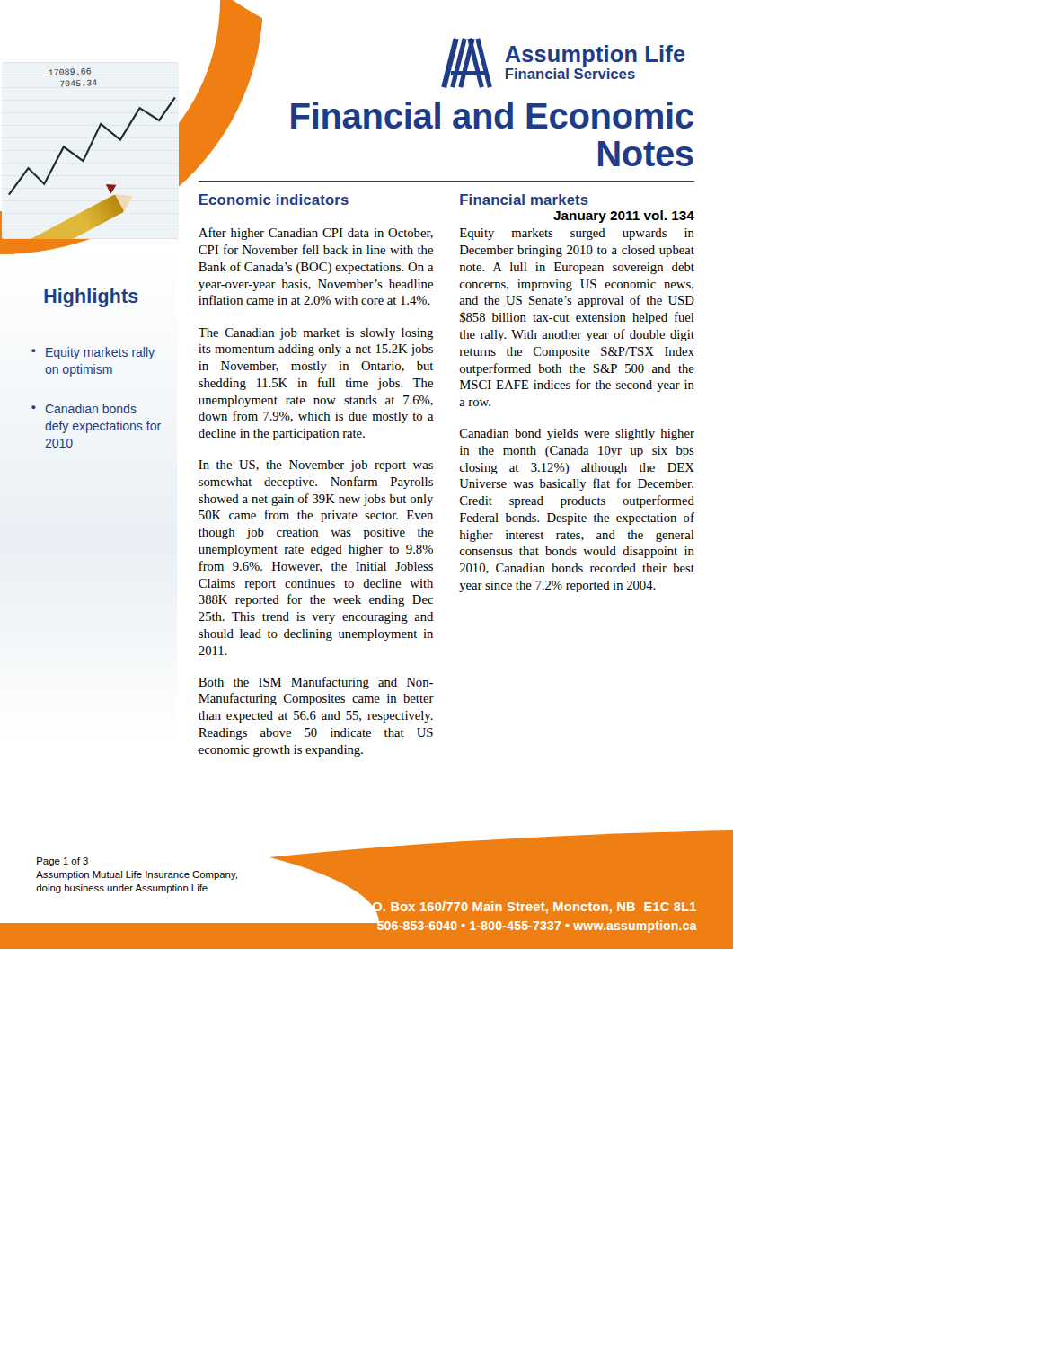INVEST WITH
CONFIDENCE.
17089.66
7045.34
Assumption Life
Financial Services
Financial and Economic Notes
January 2011 vol. 134
Highlights
Equity markets rally on optimism
Canadian bonds defy expectations for 2010
Economic indicators
After higher Canadian CPI data in October, CPI for November fell back in line with the Bank of Canada’s (BOC) expectations. On a year-over-year basis, November’s headline inflation came in at 2.0% with core at 1.4%.
The Canadian job market is slowly losing its momentum adding only a net 15.2K jobs in November, mostly in Ontario, but shedding 11.5K in full time jobs. The unemployment rate now stands at 7.6%, down from 7.9%, which is due mostly to a decline in the participation rate.
In the US, the November job report was somewhat deceptive. Nonfarm Payrolls showed a net gain of 39K new jobs but only 50K came from the private sector. Even though job creation was positive the unemployment rate edged higher to 9.8% from 9.6%. However, the Initial Jobless Claims report continues to decline with 388K reported for the week ending Dec 25th. This trend is very encouraging and should lead to declining unemployment in 2011.
Both the ISM Manufacturing and Non-Manufacturing Composites came in better than expected at 56.6 and 55, respectively. Readings above 50 indicate that US economic growth is expanding.
Financial markets
Equity markets surged upwards in December bringing 2010 to a closed upbeat note. A lull in European sovereign debt concerns, improving US economic news, and the US Senate’s approval of the USD $858 billion tax-cut extension helped fuel the rally. With another year of double digit returns the Composite S&P/TSX Index outperformed both the S&P 500 and the MSCI EAFE indices for the second year in a row.
Canadian bond yields were slightly higher in the month (Canada 10yr up six bps closing at 3.12%) although the DEX Universe was basically flat for December. Credit spread products outperformed Federal bonds. Despite the expectation of higher interest rates, and the general consensus that bonds would disappoint in 2010, Canadian bonds recorded their best year since the 7.2% reported in 2004.
.
Page 1 of 3
Assumption Mutual Life Insurance Company,
doing business under Assumption Life
P.O. Box 160/770 Main Street, Moncton, NB E1C 8L1
506-853-6040 • 1-800-455-7337 • www.assumption.ca